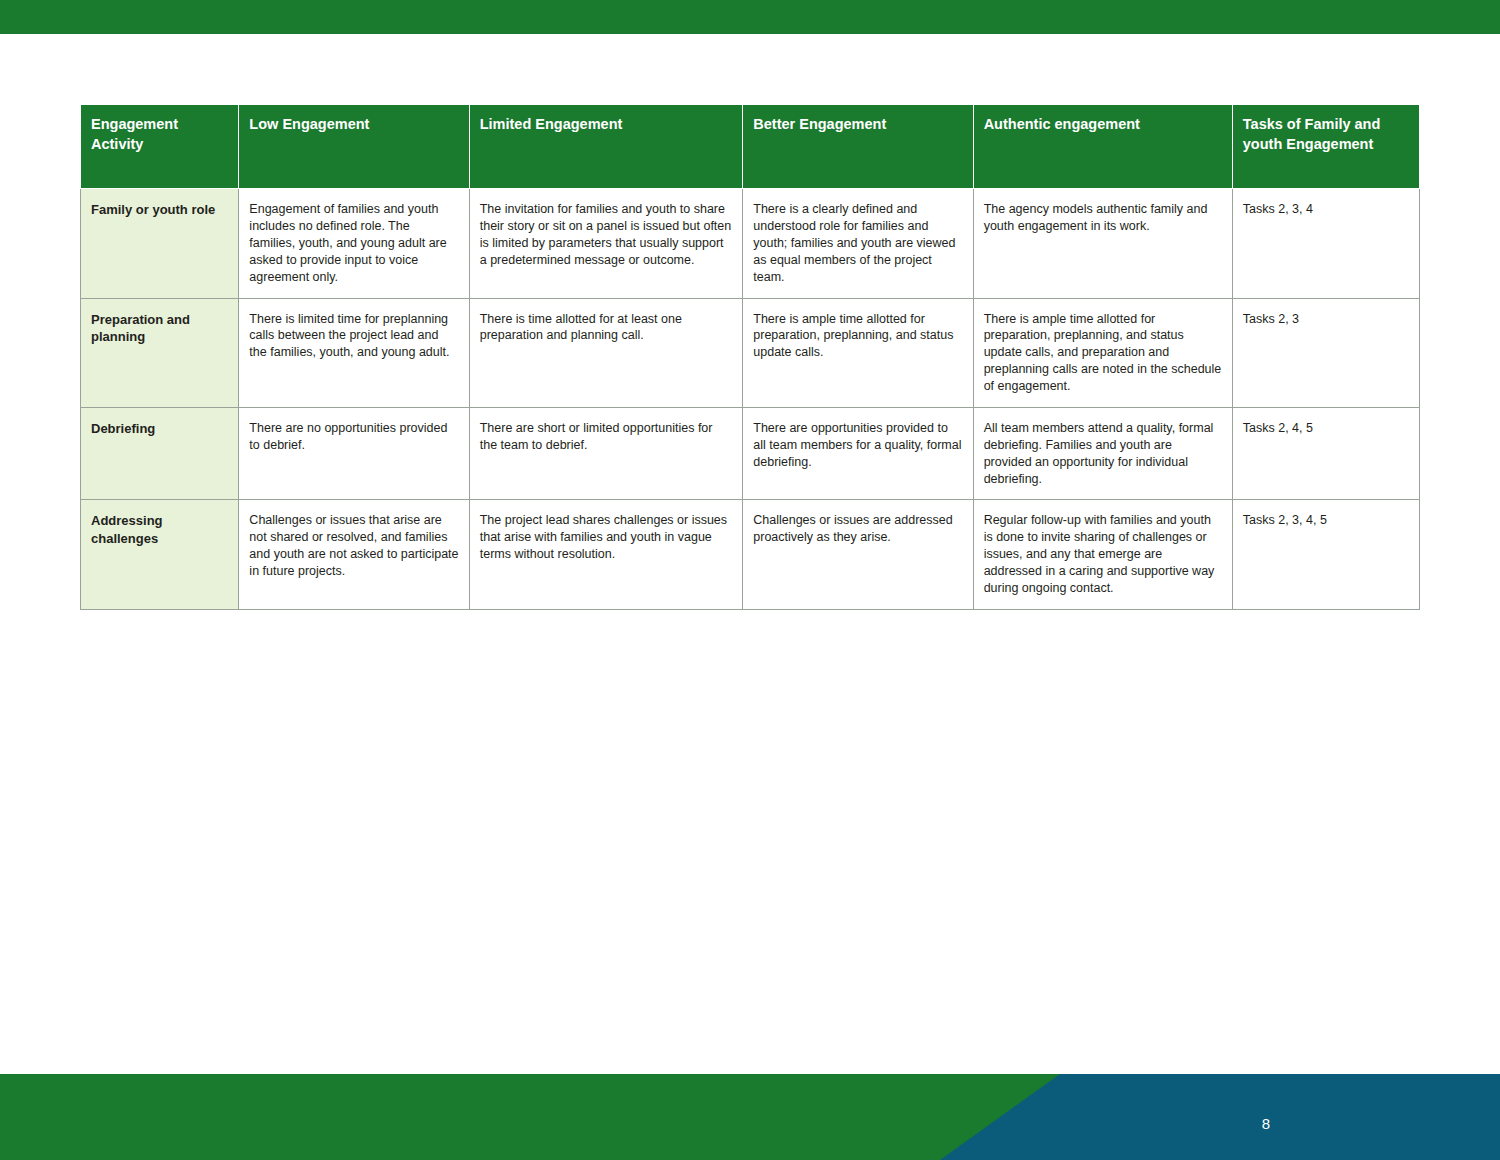| Engagement Activity | Low Engagement | Limited Engagement | Better Engagement | Authentic engagement | Tasks of Family and youth Engagement |
| --- | --- | --- | --- | --- | --- |
| Family or youth role | Engagement of families and youth includes no defined role. The families, youth, and young adult are asked to provide input to voice agreement only. | The invitation for families and youth to share their story or sit on a panel is issued but often is limited by parameters that usually support a predetermined message or outcome. | There is a clearly defined and understood role for families and youth; families and youth are viewed as equal members of the project team. | The agency models authentic family and youth engagement in its work. | Tasks 2, 3, 4 |
| Preparation and planning | There is limited time for preplanning calls between the project lead and the families, youth, and young adult. | There is time allotted for at least one preparation and planning call. | There is ample time allotted for preparation, preplanning, and status update calls. | There is ample time allotted for preparation, preplanning, and status update calls, and preparation and preplanning calls are noted in the schedule of engagement. | Tasks 2, 3 |
| Debriefing | There are no opportunities provided to debrief. | There are short or limited opportunities for the team to debrief. | There are opportunities provided to all team members for a quality, formal debriefing. | All team members attend a quality, formal debriefing. Families and youth are provided an opportunity for individual debriefing. | Tasks 2, 4, 5 |
| Addressing challenges | Challenges or issues that arise are not shared or resolved, and families and youth are not asked to participate in future projects. | The project lead shares challenges or issues that arise with families and youth in vague terms without resolution. | Challenges or issues are addressed proactively as they arise. | Regular follow-up with families and youth is done to invite sharing of challenges or issues, and any that emerge are addressed in a caring and supportive way during ongoing contact. | Tasks 2, 3, 4, 5 |
8